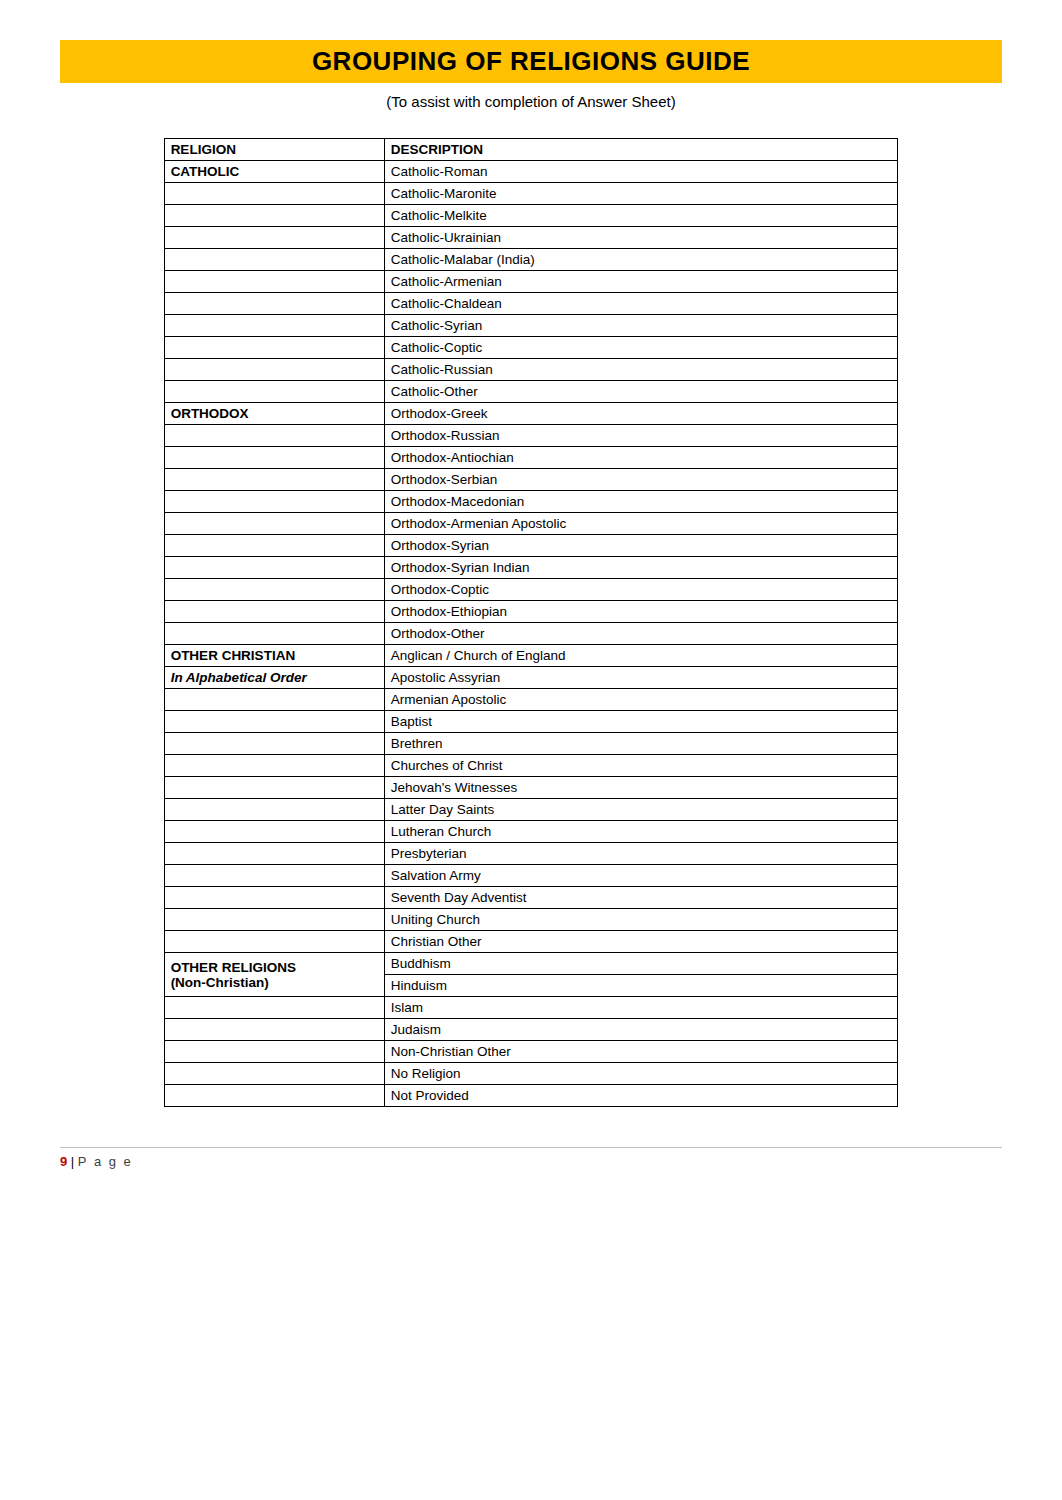GROUPING OF RELIGIONS GUIDE
(To assist with completion of Answer Sheet)
| RELIGION | DESCRIPTION |
| --- | --- |
| CATHOLIC | Catholic-Roman |
| | Catholic-Maronite |
| | Catholic-Melkite |
| | Catholic-Ukrainian |
| | Catholic-Malabar (India) |
| | Catholic-Armenian |
| | Catholic-Chaldean |
| | Catholic-Syrian |
| | Catholic-Coptic |
| | Catholic-Russian |
| | Catholic-Other |
| ORTHODOX | Orthodox-Greek |
| | Orthodox-Russian |
| | Orthodox-Antiochian |
| | Orthodox-Serbian |
| | Orthodox-Macedonian |
| | Orthodox-Armenian Apostolic |
| | Orthodox-Syrian |
| | Orthodox-Syrian Indian |
| | Orthodox-Coptic |
| | Orthodox-Ethiopian |
| | Orthodox-Other |
| OTHER CHRISTIAN | Anglican / Church of England |
| In Alphabetical Order | Apostolic Assyrian |
| | Armenian Apostolic |
| | Baptist |
| | Brethren |
| | Churches of Christ |
| | Jehovah's Witnesses |
| | Latter Day Saints |
| | Lutheran Church |
| | Presbyterian |
| | Salvation Army |
| | Seventh Day Adventist |
| | Uniting Church |
| | Christian Other |
| OTHER RELIGIONS (Non-Christian) | Buddhism |
| Hinduism |
| | Islam |
| | Judaism |
| | Non-Christian Other |
| | No Religion |
| | Not Provided |
9 | P a g e